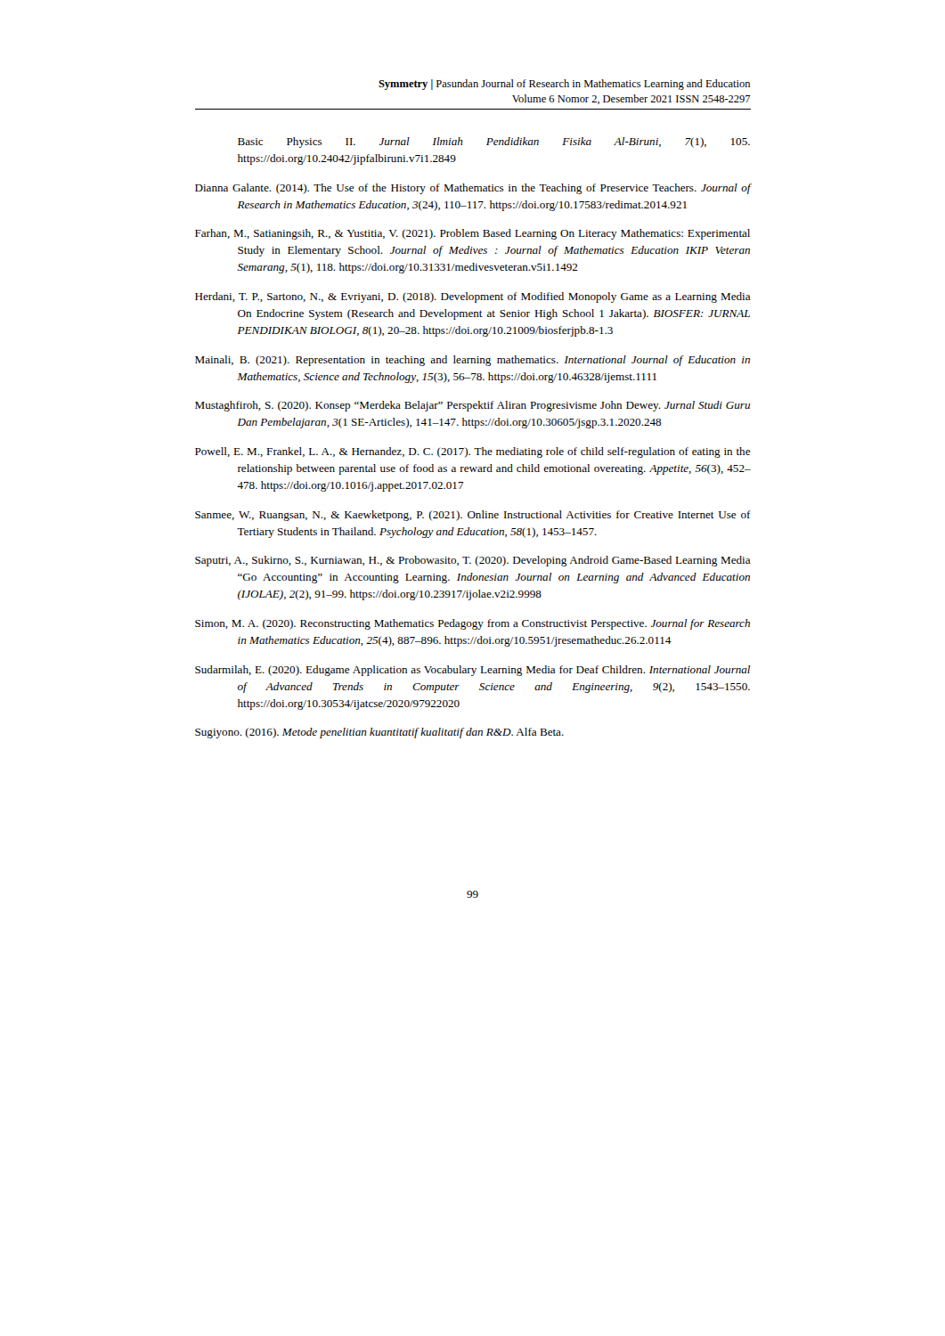Symmetry | Pasundan Journal of Research in Mathematics Learning and Education
Volume 6 Nomor 2, Desember 2021 ISSN 2548-2297
Basic Physics II. Jurnal Ilmiah Pendidikan Fisika Al-Biruni, 7(1), 105. https://doi.org/10.24042/jipfalbiruni.v7i1.2849
Dianna Galante. (2014). The Use of the History of Mathematics in the Teaching of Preservice Teachers. Journal of Research in Mathematics Education, 3(24), 110–117. https://doi.org/10.17583/redimat.2014.921
Farhan, M., Satianingsih, R., & Yustitia, V. (2021). Problem Based Learning On Literacy Mathematics: Experimental Study in Elementary School. Journal of Medives : Journal of Mathematics Education IKIP Veteran Semarang, 5(1), 118. https://doi.org/10.31331/medivesveteran.v5i1.1492
Herdani, T. P., Sartono, N., & Evriyani, D. (2018). Development of Modified Monopoly Game as a Learning Media On Endocrine System (Research and Development at Senior High School 1 Jakarta). BIOSFER: JURNAL PENDIDIKAN BIOLOGI, 8(1), 20–28. https://doi.org/10.21009/biosferjpb.8-1.3
Mainali, B. (2021). Representation in teaching and learning mathematics. International Journal of Education in Mathematics, Science and Technology, 15(3), 56–78. https://doi.org/10.46328/ijemst.1111
Mustaghfiroh, S. (2020). Konsep “Merdeka Belajar” Perspektif Aliran Progresivisme John Dewey. Jurnal Studi Guru Dan Pembelajaran, 3(1 SE-Articles), 141–147. https://doi.org/10.30605/jsgp.3.1.2020.248
Powell, E. M., Frankel, L. A., & Hernandez, D. C. (2017). The mediating role of child self-regulation of eating in the relationship between parental use of food as a reward and child emotional overeating. Appetite, 56(3), 452–478. https://doi.org/10.1016/j.appet.2017.02.017
Sanmee, W., Ruangsan, N., & Kaewketpong, P. (2021). Online Instructional Activities for Creative Internet Use of Tertiary Students in Thailand. Psychology and Education, 58(1), 1453–1457.
Saputri, A., Sukirno, S., Kurniawan, H., & Probowasito, T. (2020). Developing Android Game-Based Learning Media “Go Accounting” in Accounting Learning. Indonesian Journal on Learning and Advanced Education (IJOLAE), 2(2), 91–99. https://doi.org/10.23917/ijolae.v2i2.9998
Simon, M. A. (2020). Reconstructing Mathematics Pedagogy from a Constructivist Perspective. Journal for Research in Mathematics Education, 25(4), 887–896. https://doi.org/10.5951/jresematheduc.26.2.0114
Sudarmilah, E. (2020). Edugame Application as Vocabulary Learning Media for Deaf Children. International Journal of Advanced Trends in Computer Science and Engineering, 9(2), 1543–1550. https://doi.org/10.30534/ijatcse/2020/97922020
Sugiyono. (2016). Metode penelitian kuantitatif kualitatif dan R&D. Alfa Beta.
99